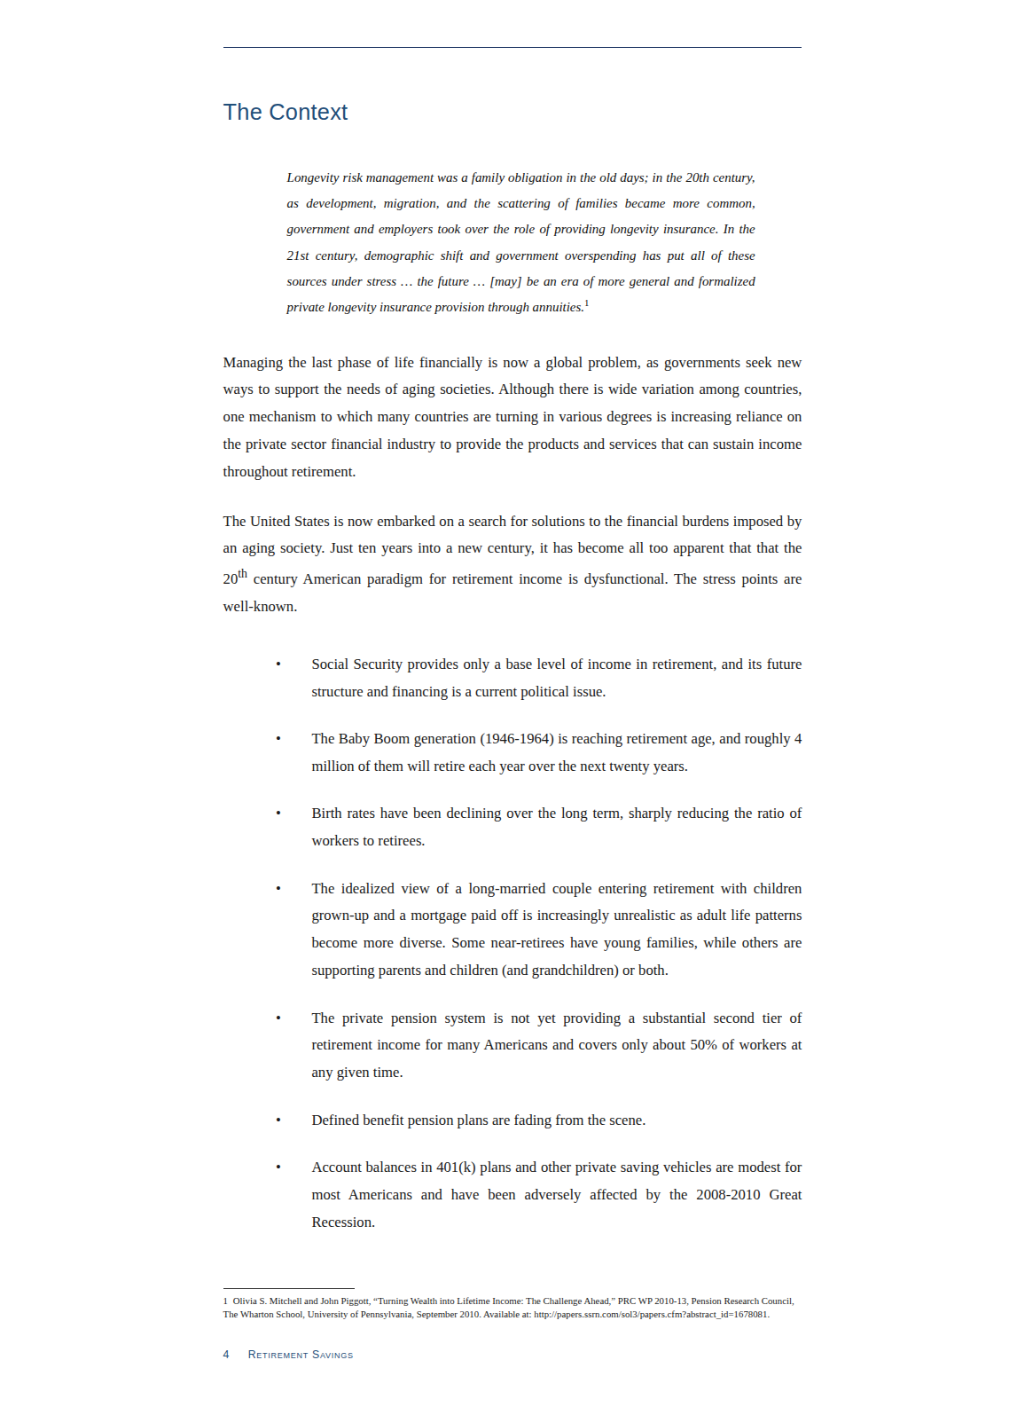The Context
Longevity risk management was a family obligation in the old days; in the 20th century, as development, migration, and the scattering of families became more common, government and employers took over the role of providing longevity insurance. In the 21st century, demographic shift and government overspending has put all of these sources under stress … the future … [may] be an era of more general and formalized private longevity insurance provision through annuities.1
Managing the last phase of life financially is now a global problem, as governments seek new ways to support the needs of aging societies. Although there is wide variation among countries, one mechanism to which many countries are turning in various degrees is increasing reliance on the private sector financial industry to provide the products and services that can sustain income throughout retirement.
The United States is now embarked on a search for solutions to the financial burdens imposed by an aging society. Just ten years into a new century, it has become all too apparent that that the 20th century American paradigm for retirement income is dysfunctional. The stress points are well-known.
Social Security provides only a base level of income in retirement, and its future structure and financing is a current political issue.
The Baby Boom generation (1946-1964) is reaching retirement age, and roughly 4 million of them will retire each year over the next twenty years.
Birth rates have been declining over the long term, sharply reducing the ratio of workers to retirees.
The idealized view of a long-married couple entering retirement with children grown-up and a mortgage paid off is increasingly unrealistic as adult life patterns become more diverse. Some near-retirees have young families, while others are supporting parents and children (and grandchildren) or both.
The private pension system is not yet providing a substantial second tier of retirement income for many Americans and covers only about 50% of workers at any given time.
Defined benefit pension plans are fading from the scene.
Account balances in 401(k) plans and other private saving vehicles are modest for most Americans and have been adversely affected by the 2008-2010 Great Recession.
1 Olivia S. Mitchell and John Piggott, “Turning Wealth into Lifetime Income: The Challenge Ahead,” PRC WP 2010-13, Pension Research Council, The Wharton School, University of Pennsylvania, September 2010. Available at: http://papers.ssrn.com/sol3/papers.cfm?abstract_id=1678081.
4 Retirement Savings